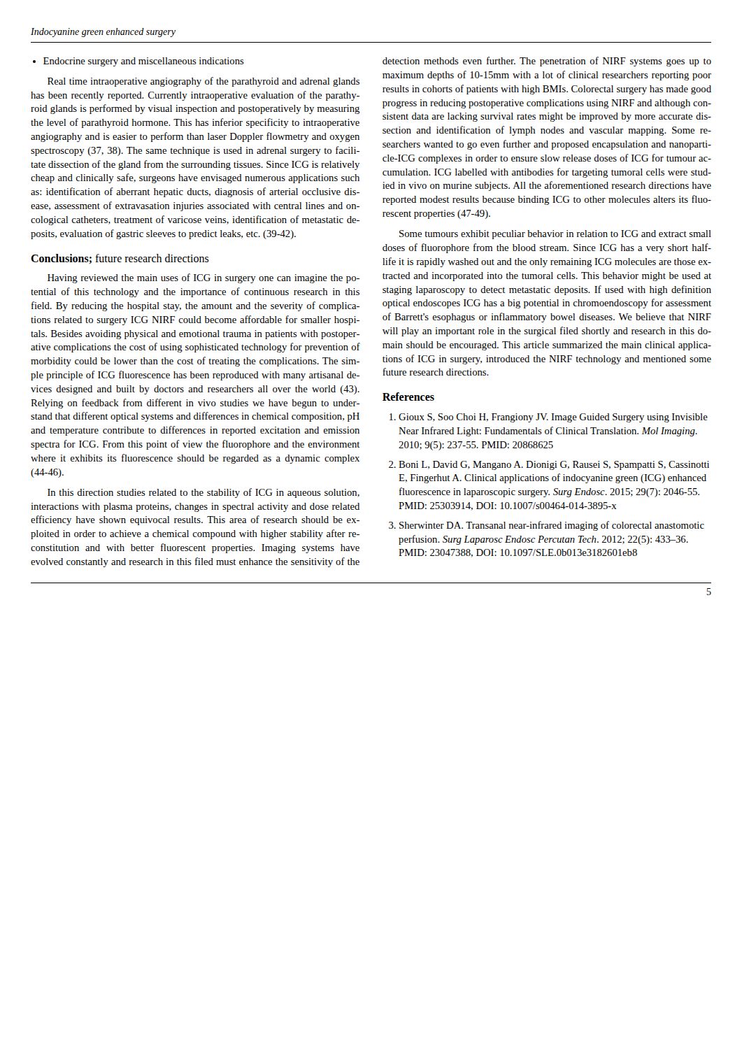Indocyanine green enhanced surgery
Endocrine surgery and miscellaneous indications
Real time intraoperative angiography of the parathyroid and adrenal glands has been recently reported. Currently intraoperative evaluation of the parathyroid glands is performed by visual inspection and postoperatively by measuring the level of parathyroid hormone. This has inferior specificity to intraoperative angiography and is easier to perform than laser Doppler flowmetry and oxygen spectroscopy (37, 38). The same technique is used in adrenal surgery to facilitate dissection of the gland from the surrounding tissues. Since ICG is relatively cheap and clinically safe, surgeons have envisaged numerous applications such as: identification of aberrant hepatic ducts, diagnosis of arterial occlusive disease, assessment of extravasation injuries associated with central lines and oncological catheters, treatment of varicose veins, identification of metastatic deposits, evaluation of gastric sleeves to predict leaks, etc. (39-42).
Conclusions; future research directions
Having reviewed the main uses of ICG in surgery one can imagine the potential of this technology and the importance of continuous research in this field. By reducing the hospital stay, the amount and the severity of complications related to surgery ICG NIRF could become affordable for smaller hospitals. Besides avoiding physical and emotional trauma in patients with postoperative complications the cost of using sophisticated technology for prevention of morbidity could be lower than the cost of treating the complications. The simple principle of ICG fluorescence has been reproduced with many artisanal devices designed and built by doctors and researchers all over the world (43). Relying on feedback from different in vivo studies we have begun to understand that different optical systems and differences in chemical composition, pH and temperature contribute to differences in reported excitation and emission spectra for ICG. From this point of view the fluorophore and the environment where it exhibits its fluorescence should be regarded as a dynamic complex (44-46).
In this direction studies related to the stability of ICG in aqueous solution, interactions with plasma proteins, changes in spectral activity and dose related efficiency have shown equivocal results. This area of research should be exploited in order to achieve a chemical compound with higher stability after reconstitution and with better fluorescent properties. Imaging systems have evolved constantly and research in this filed must enhance the sensitivity of the detection methods even further. The penetration of NIRF systems goes up to maximum depths of 10-15mm with a lot of clinical researchers reporting poor results in cohorts of patients with high BMIs. Colorectal surgery has made good progress in reducing postoperative complications using NIRF and although consistent data are lacking survival rates might be improved by more accurate dissection and identification of lymph nodes and vascular mapping. Some researchers wanted to go even further and proposed encapsulation and nanoparticle-ICG complexes in order to ensure slow release doses of ICG for tumour accumulation. ICG labelled with antibodies for targeting tumoral cells were studied in vivo on murine subjects. All the aforementioned research directions have reported modest results because binding ICG to other molecules alters its fluorescent properties (47-49).
Some tumours exhibit peculiar behavior in relation to ICG and extract small doses of fluorophore from the blood stream. Since ICG has a very short half-life it is rapidly washed out and the only remaining ICG molecules are those extracted and incorporated into the tumoral cells. This behavior might be used at staging laparoscopy to detect metastatic deposits. If used with high definition optical endoscopes ICG has a big potential in chromoendoscopy for assessment of Barrett's esophagus or inflammatory bowel diseases. We believe that NIRF will play an important role in the surgical filed shortly and research in this domain should be encouraged. This article summarized the main clinical applications of ICG in surgery, introduced the NIRF technology and mentioned some future research directions.
References
Gioux S, Soo Choi H, Frangiony JV. Image Guided Surgery using Invisible Near Infrared Light: Fundamentals of Clinical Translation. Mol Imaging. 2010; 9(5): 237-55. PMID: 20868625
Boni L, David G, Mangano A. Dionigi G, Rausei S, Spampatti S, Cassinotti E, Fingerhut A. Clinical applications of indocyanine green (ICG) enhanced fluorescence in laparoscopic surgery. Surg Endosc. 2015; 29(7): 2046-55. PMID: 25303914, DOI: 10.1007/s00464-014-3895-x
Sherwinter DA. Transanal near-infrared imaging of colorectal anastomotic perfusion. Surg Laparosc Endosc Percutan Tech. 2012; 22(5): 433–36. PMID: 23047388, DOI: 10.1097/SLE.0b013e3182601eb8
5